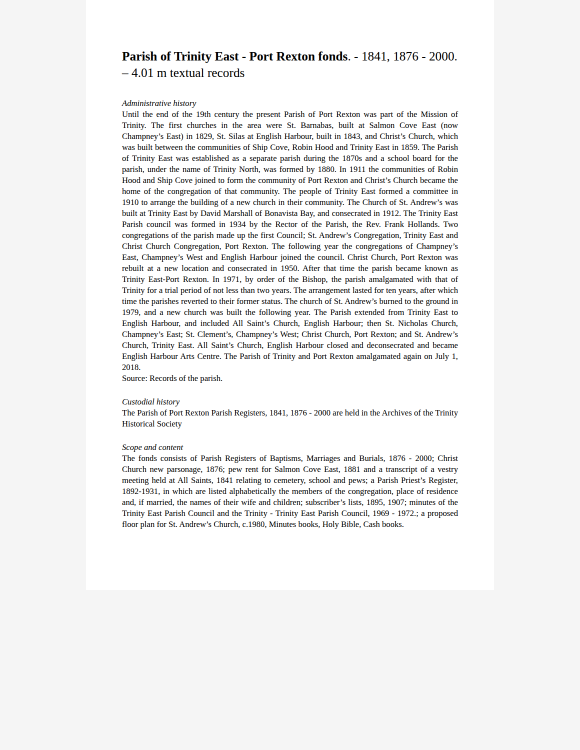Parish of Trinity East - Port Rexton fonds. - 1841, 1876 - 2000. – 4.01 m textual records
Administrative history
Until the end of the 19th century the present Parish of Port Rexton was part of the Mission of Trinity. The first churches in the area were St. Barnabas, built at Salmon Cove East (now Champney’s East) in 1829, St. Silas at English Harbour, built in 1843, and Christ’s Church, which was built between the communities of Ship Cove, Robin Hood and Trinity East in 1859. The Parish of Trinity East was established as a separate parish during the 1870s and a school board for the parish, under the name of Trinity North, was formed by 1880. In 1911 the communities of Robin Hood and Ship Cove joined to form the community of Port Rexton and Christ’s Church became the home of the congregation of that community. The people of Trinity East formed a committee in 1910 to arrange the building of a new church in their community. The Church of St. Andrew’s was built at Trinity East by David Marshall of Bonavista Bay, and consecrated in 1912. The Trinity East Parish council was formed in 1934 by the Rector of the Parish, the Rev. Frank Hollands. Two congregations of the parish made up the first Council; St. Andrew’s Congregation, Trinity East and Christ Church Congregation, Port Rexton. The following year the congregations of Champney’s East, Champney’s West and English Harbour joined the council. Christ Church, Port Rexton was rebuilt at a new location and consecrated in 1950. After that time the parish became known as Trinity East-Port Rexton. In 1971, by order of the Bishop, the parish amalgamated with that of Trinity for a trial period of not less than two years. The arrangement lasted for ten years, after which time the parishes reverted to their former status. The church of St. Andrew’s burned to the ground in 1979, and a new church was built the following year. The Parish extended from Trinity East to English Harbour, and included All Saint’s Church, English Harbour; then St. Nicholas Church, Champney’s East; St. Clement’s, Champney’s West; Christ Church, Port Rexton; and St. Andrew’s Church, Trinity East. All Saint’s Church, English Harbour closed and deconsecrated and became English Harbour Arts Centre. The Parish of Trinity and Port Rexton amalgamated again on July 1, 2018.
Source: Records of the parish.
Custodial history
The Parish of Port Rexton Parish Registers, 1841, 1876 - 2000 are held in the Archives of the Trinity Historical Society
Scope and content
The fonds consists of Parish Registers of Baptisms, Marriages and Burials, 1876 - 2000; Christ Church new parsonage, 1876; pew rent for Salmon Cove East, 1881 and a transcript of a vestry meeting held at All Saints, 1841 relating to cemetery, school and pews; a Parish Priest’s Register, 1892-1931, in which are listed alphabetically the members of the congregation, place of residence and, if married, the names of their wife and children; subscriber’s lists, 1895, 1907; minutes of the Trinity East Parish Council and the Trinity - Trinity East Parish Council, 1969 - 1972.; a proposed floor plan for St. Andrew’s Church, c.1980, Minutes books, Holy Bible, Cash books.